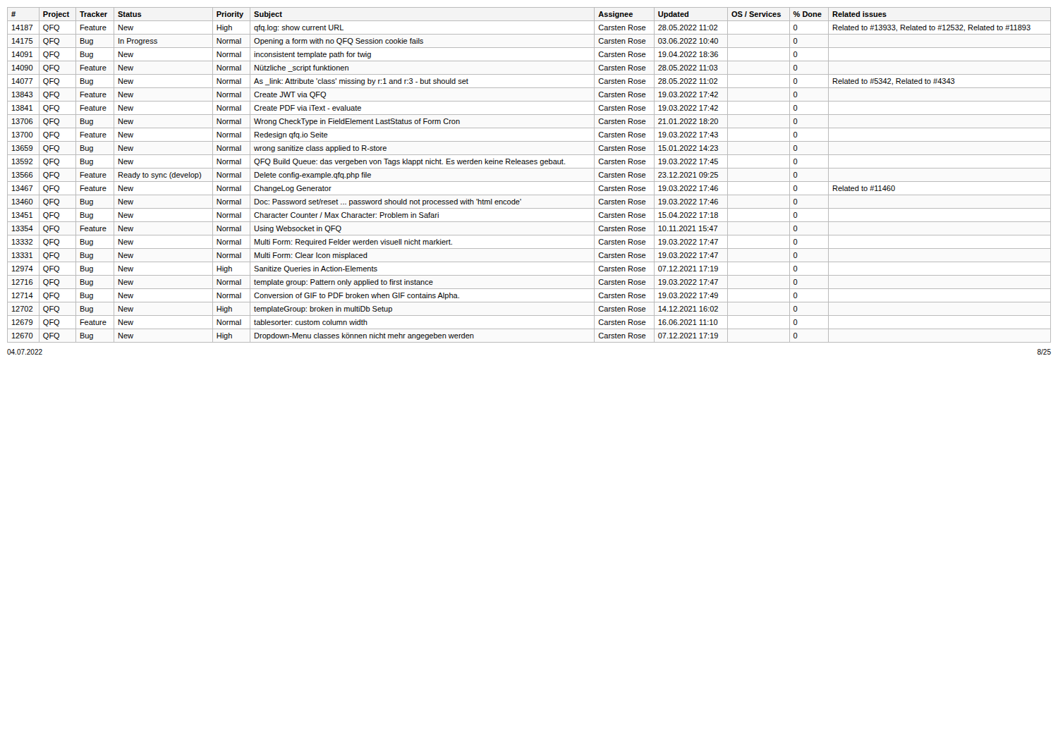| # | Project | Tracker | Status | Priority | Subject | Assignee | Updated | OS / Services | % Done | Related issues |
| --- | --- | --- | --- | --- | --- | --- | --- | --- | --- | --- |
| 14187 | QFQ | Feature | New | High | qfq.log: show current URL | Carsten Rose | 28.05.2022 11:02 | | 0 | Related to #13933, Related to #12532, Related to #11893 |
| 14175 | QFQ | Bug | In Progress | Normal | Opening a form with no QFQ Session cookie fails | Carsten Rose | 03.06.2022 10:40 | | 0 | |
| 14091 | QFQ | Bug | New | Normal | inconsistent template path for twig | Carsten Rose | 19.04.2022 18:36 | | 0 | |
| 14090 | QFQ | Feature | New | Normal | Nützliche _script funktionen | Carsten Rose | 28.05.2022 11:03 | | 0 | |
| 14077 | QFQ | Bug | New | Normal | As _link: Attribute 'class' missing by r:1 and r:3 - but should set | Carsten Rose | 28.05.2022 11:02 | | 0 | Related to #5342, Related to #4343 |
| 13843 | QFQ | Feature | New | Normal | Create JWT via QFQ | Carsten Rose | 19.03.2022 17:42 | | 0 | |
| 13841 | QFQ | Feature | New | Normal | Create PDF via iText - evaluate | Carsten Rose | 19.03.2022 17:42 | | 0 | |
| 13706 | QFQ | Bug | New | Normal | Wrong CheckType in FieldElement LastStatus of Form Cron | Carsten Rose | 21.01.2022 18:20 | | 0 | |
| 13700 | QFQ | Feature | New | Normal | Redesign qfq.io Seite | Carsten Rose | 19.03.2022 17:43 | | 0 | |
| 13659 | QFQ | Bug | New | Normal | wrong sanitize class applied to R-store | Carsten Rose | 15.01.2022 14:23 | | 0 | |
| 13592 | QFQ | Bug | New | Normal | QFQ Build Queue: das vergeben von Tags klappt nicht. Es werden keine Releases gebaut. | Carsten Rose | 19.03.2022 17:45 | | 0 | |
| 13566 | QFQ | Feature | Ready to sync (develop) | Normal | Delete config-example.qfq.php file | Carsten Rose | 23.12.2021 09:25 | | 0 | |
| 13467 | QFQ | Feature | New | Normal | ChangeLog Generator | Carsten Rose | 19.03.2022 17:46 | | 0 | Related to #11460 |
| 13460 | QFQ | Bug | New | Normal | Doc: Password set/reset ... password should not processed with 'html encode' | Carsten Rose | 19.03.2022 17:46 | | 0 | |
| 13451 | QFQ | Bug | New | Normal | Character Counter / Max Character: Problem in Safari | Carsten Rose | 15.04.2022 17:18 | | 0 | |
| 13354 | QFQ | Feature | New | Normal | Using Websocket in QFQ | Carsten Rose | 10.11.2021 15:47 | | 0 | |
| 13332 | QFQ | Bug | New | Normal | Multi Form: Required Felder werden visuell nicht markiert. | Carsten Rose | 19.03.2022 17:47 | | 0 | |
| 13331 | QFQ | Bug | New | Normal | Multi Form: Clear Icon misplaced | Carsten Rose | 19.03.2022 17:47 | | 0 | |
| 12974 | QFQ | Bug | New | High | Sanitize Queries in Action-Elements | Carsten Rose | 07.12.2021 17:19 | | 0 | |
| 12716 | QFQ | Bug | New | Normal | template group: Pattern only applied to first instance | Carsten Rose | 19.03.2022 17:47 | | 0 | |
| 12714 | QFQ | Bug | New | Normal | Conversion of GIF to PDF broken when GIF contains Alpha. | Carsten Rose | 19.03.2022 17:49 | | 0 | |
| 12702 | QFQ | Bug | New | High | templateGroup: broken in multiDb Setup | Carsten Rose | 14.12.2021 16:02 | | 0 | |
| 12679 | QFQ | Feature | New | Normal | tablesorter: custom column width | Carsten Rose | 16.06.2021 11:10 | | 0 | |
| 12670 | QFQ | Bug | New | High | Dropdown-Menu classes können nicht mehr angegeben werden | Carsten Rose | 07.12.2021 17:19 | | 0 | |
04.07.2022 8/25